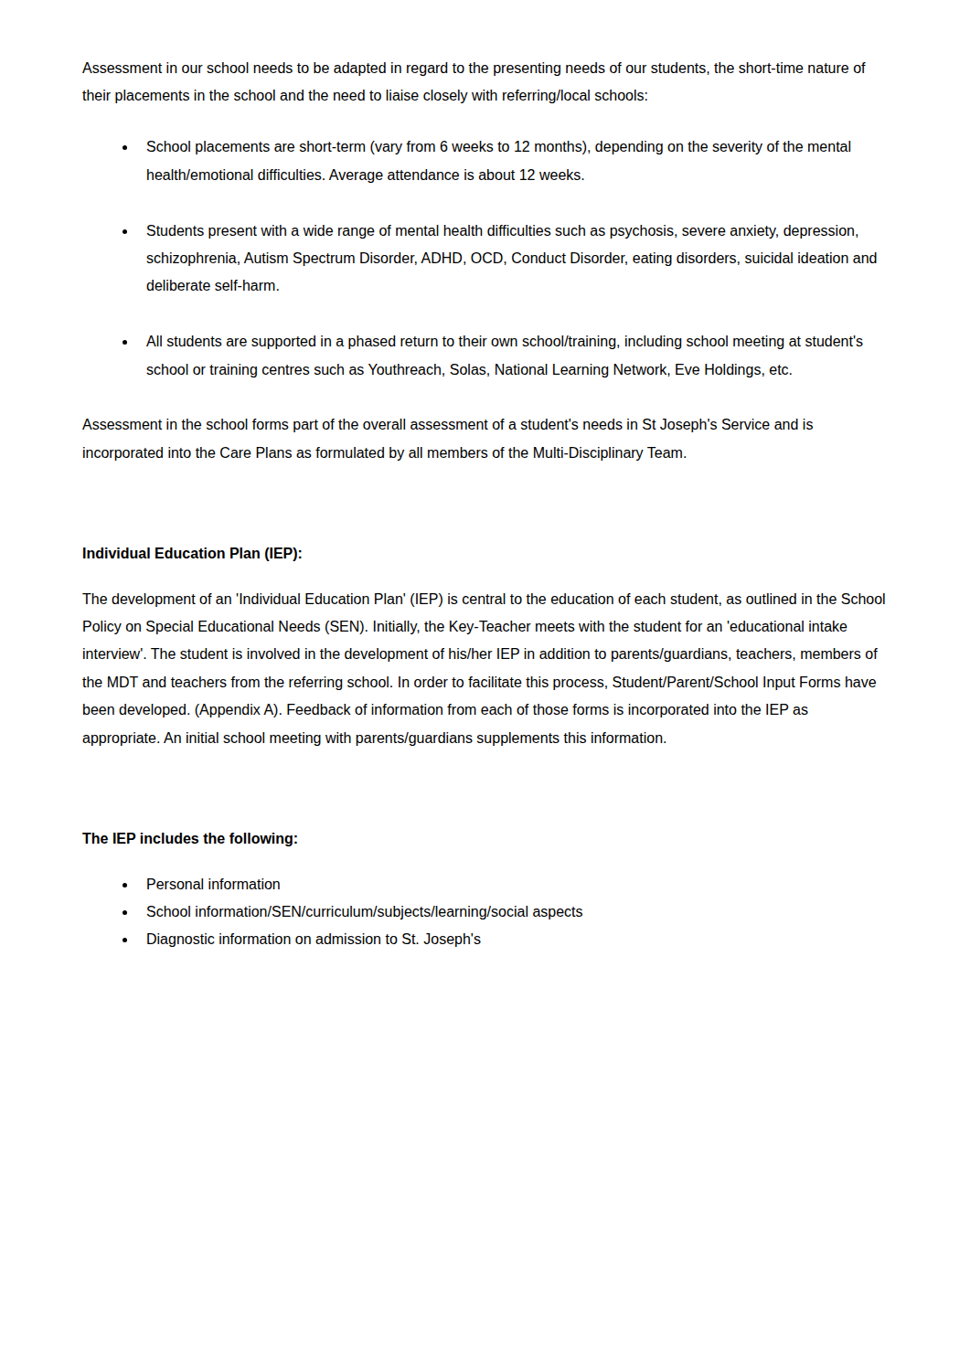Assessment in our school needs to be adapted in regard to the presenting needs of our students, the short-time nature of their placements in the school and the need to liaise closely with referring/local schools:
School placements are short-term (vary from 6 weeks to 12 months), depending on the severity of the mental health/emotional difficulties. Average attendance is about 12 weeks.
Students present with a wide range of mental health difficulties such as psychosis, severe anxiety, depression, schizophrenia, Autism Spectrum Disorder, ADHD, OCD, Conduct Disorder, eating disorders, suicidal ideation and deliberate self-harm.
All students are supported in a phased return to their own school/training, including school meeting at student's school or training centres such as Youthreach, Solas, National Learning Network, Eve Holdings, etc.
Assessment in the school forms part of the overall assessment of a student's needs in St Joseph's Service and is incorporated into the Care Plans as formulated by all members of the Multi-Disciplinary Team.
Individual Education Plan (IEP):
The development of an 'Individual Education Plan' (IEP) is central to the education of each student, as outlined in the School Policy on Special Educational Needs (SEN). Initially, the Key-Teacher meets with the student for an 'educational intake interview'. The student is involved in the development of his/her IEP in addition to parents/guardians, teachers, members of the MDT and teachers from the referring school. In order to facilitate this process, Student/Parent/School Input Forms have been developed. (Appendix A). Feedback of information from each of those forms is incorporated into the IEP as appropriate. An initial school meeting with parents/guardians supplements this information.
The IEP includes the following:
Personal information
School information/SEN/curriculum/subjects/learning/social aspects
Diagnostic information on admission to St. Joseph's